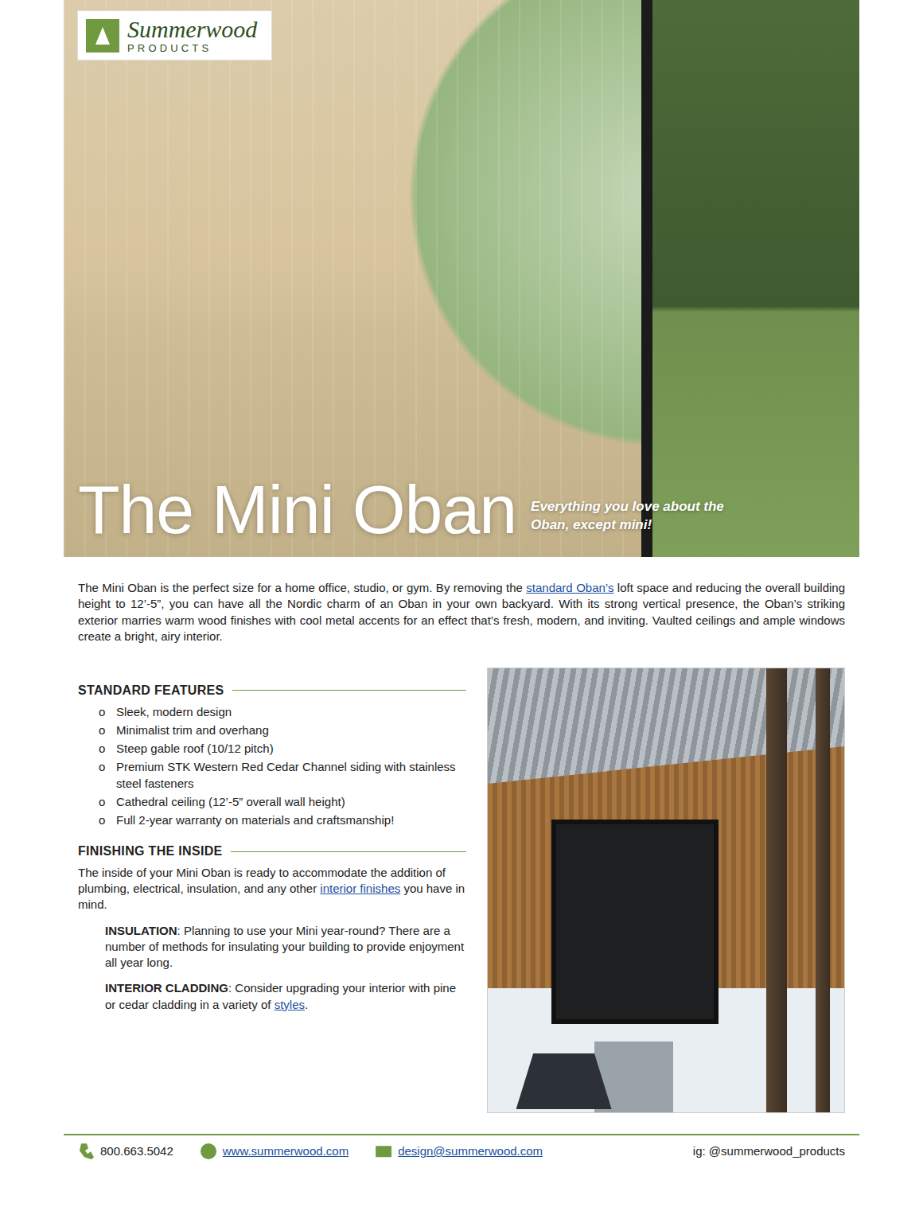Summerwood PRODUCTS
The Mini Oban
Everything you love about the Oban, except mini!
The Mini Oban is the perfect size for a home office, studio, or gym. By removing the standard Oban’s loft space and reducing the overall building height to 12’-5”, you can have all the Nordic charm of an Oban in your own backyard. With its strong vertical presence, the Oban’s striking exterior marries warm wood finishes with cool metal accents for an effect that’s fresh, modern, and inviting. Vaulted ceilings and ample windows create a bright, airy interior.
STANDARD FEATURES
Sleek, modern design
Minimalist trim and overhang
Steep gable roof (10/12 pitch)
Premium STK Western Red Cedar Channel siding with stainless steel fasteners
Cathedral ceiling (12’-5” overall wall height)
Full 2-year warranty on materials and craftsmanship!
FINISHING THE INSIDE
The inside of your Mini Oban is ready to accommodate the addition of plumbing, electrical, insulation, and any other interior finishes you have in mind.
INSULATION: Planning to use your Mini year-round? There are a number of methods for insulating your building to provide enjoyment all year long.
INTERIOR CLADDING: Consider upgrading your interior with pine or cedar cladding in a variety of styles.
800.663.5042
www.summerwood.com
design@summerwood.com
ig: @summerwood_products